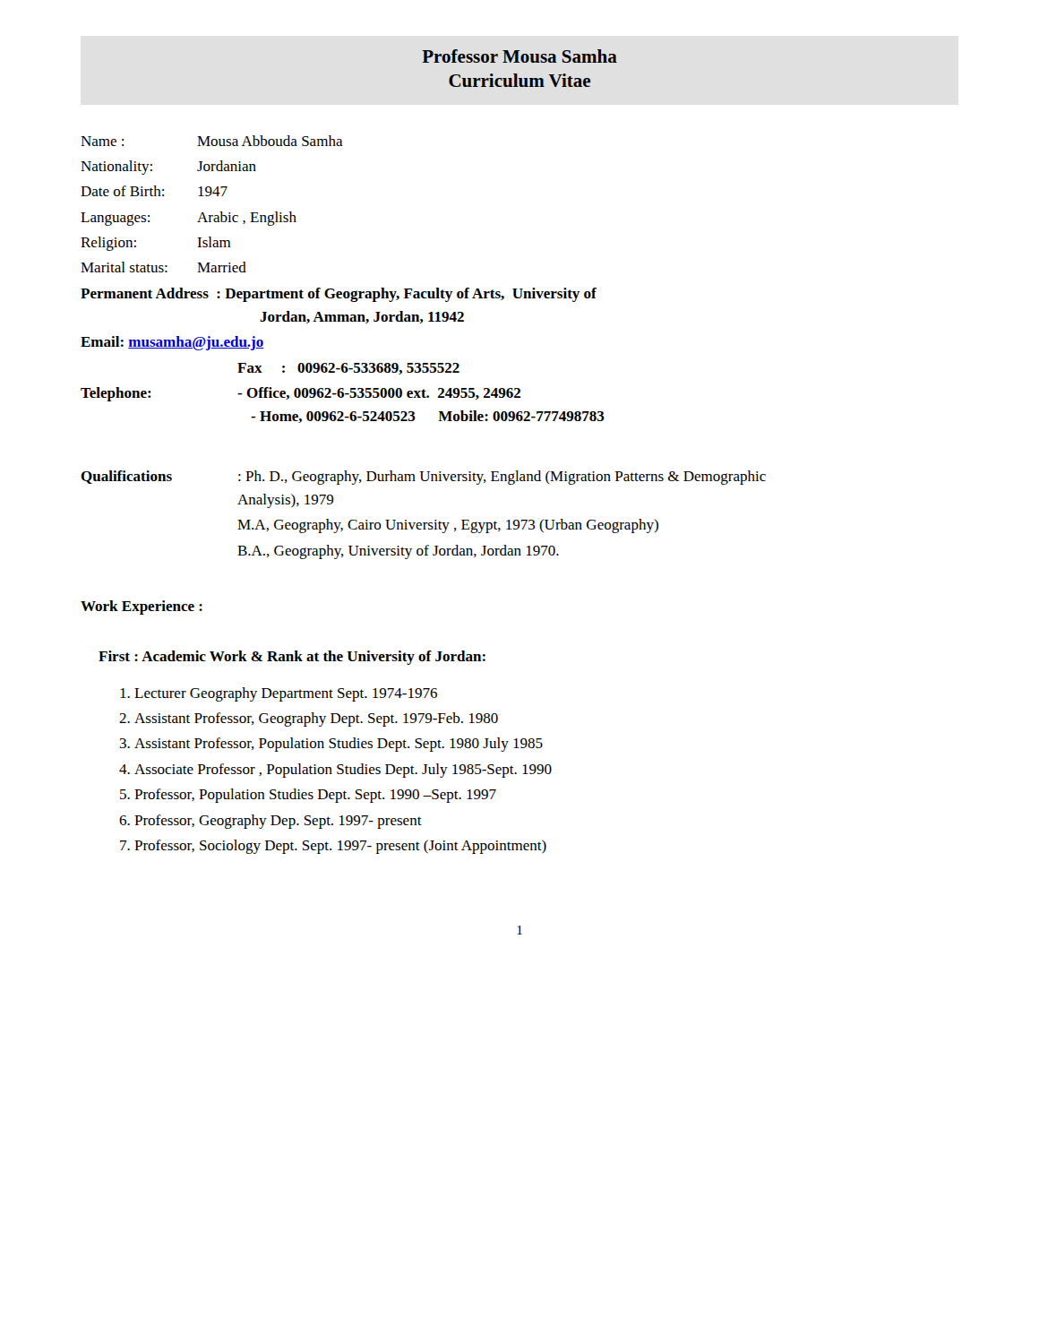Professor Mousa Samha
Curriculum Vitae
Name : Mousa Abbouda Samha
Nationality: Jordanian
Date of Birth: 1947
Languages: Arabic , English
Religion: Islam
Marital status: Married
Permanent Address : Department of Geography, Faculty of Arts, University of Jordan, Amman, Jordan, 11942
Email: musamha@ju.edu.jo
Fax : 00962-6-533689, 5355522
Telephone:- Office, 00962-6-5355000 ext. 24955, 24962 - Home, 00962-6-5240523 Mobile: 00962-777498783
Qualifications
: Ph. D., Geography, Durham University, England (Migration Patterns & Demographic Analysis), 1979
M.A, Geography, Cairo University , Egypt, 1973 (Urban Geography)
B.A., Geography, University of Jordan, Jordan 1970.
Work Experience :
First : Academic Work & Rank at the University of Jordan:
Lecturer Geography Department Sept. 1974-1976
Assistant Professor, Geography Dept. Sept. 1979-Feb. 1980
Assistant Professor, Population Studies Dept. Sept. 1980 July 1985
Associate Professor , Population Studies Dept. July 1985-Sept. 1990
Professor, Population Studies Dept. Sept. 1990 –Sept. 1997
Professor, Geography Dep. Sept. 1997- present
Professor, Sociology Dept. Sept. 1997- present (Joint Appointment)
1